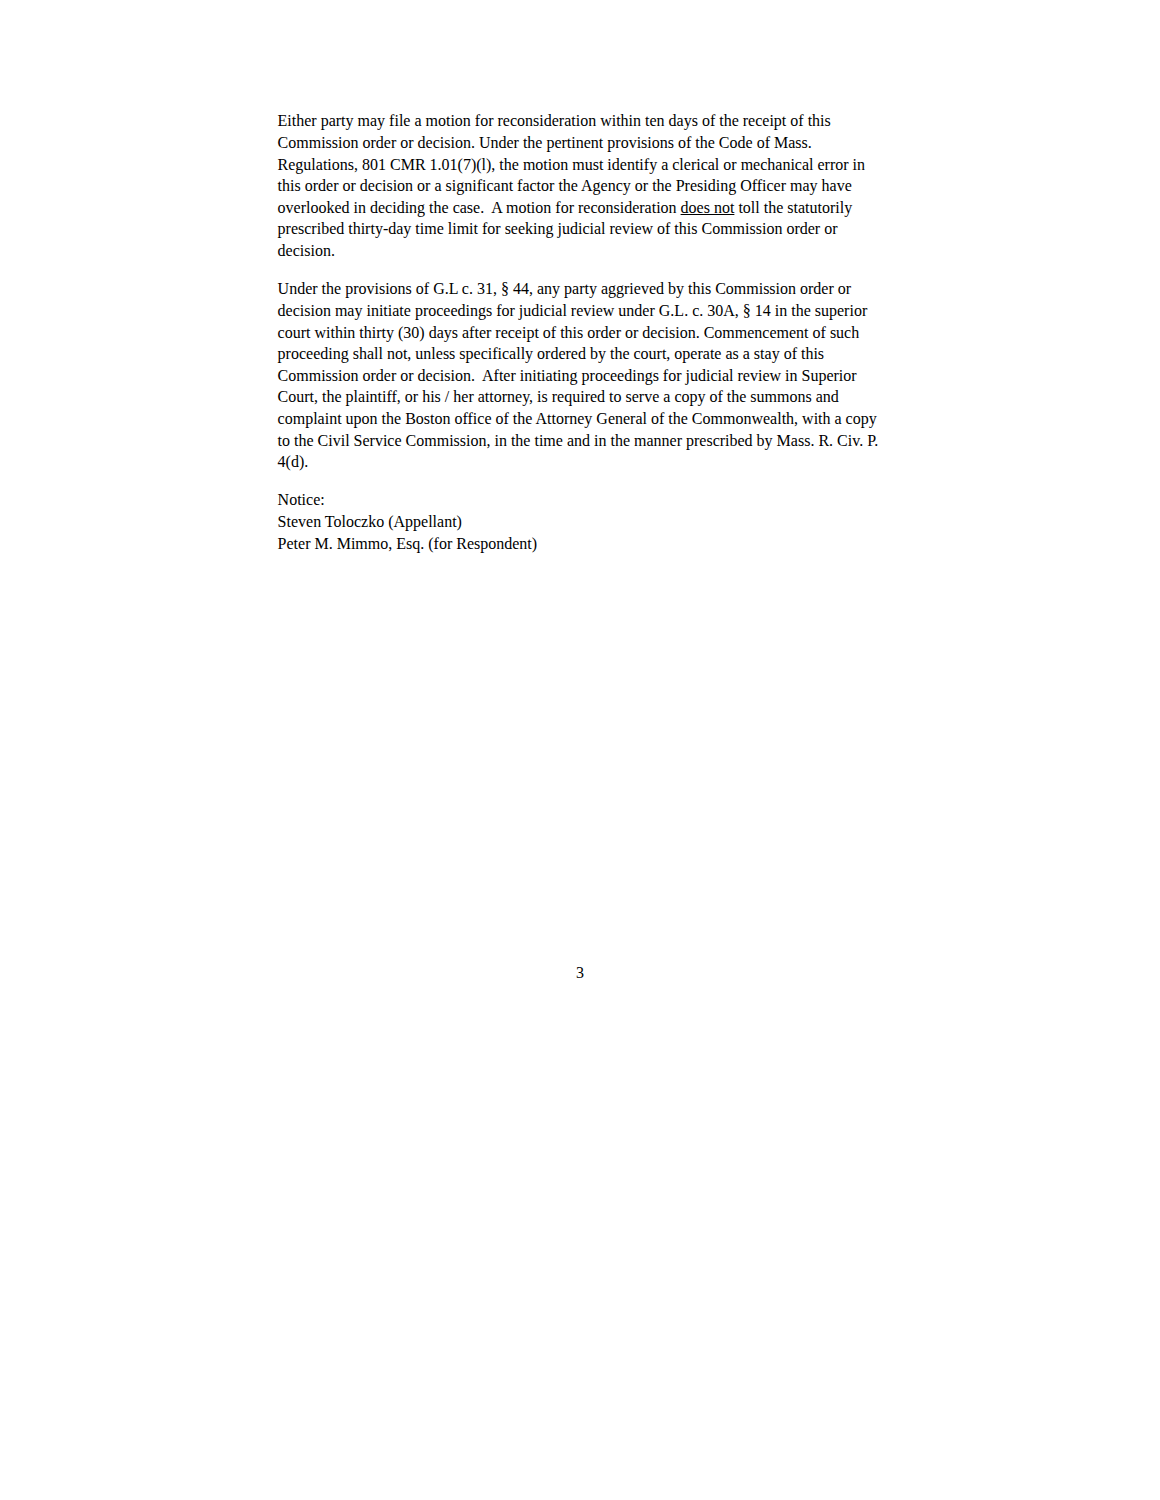Either party may file a motion for reconsideration within ten days of the receipt of this Commission order or decision. Under the pertinent provisions of the Code of Mass. Regulations, 801 CMR 1.01(7)(l), the motion must identify a clerical or mechanical error in this order or decision or a significant factor the Agency or the Presiding Officer may have overlooked in deciding the case. A motion for reconsideration does not toll the statutorily prescribed thirty-day time limit for seeking judicial review of this Commission order or decision.
Under the provisions of G.L c. 31, § 44, any party aggrieved by this Commission order or decision may initiate proceedings for judicial review under G.L. c. 30A, § 14 in the superior court within thirty (30) days after receipt of this order or decision. Commencement of such proceeding shall not, unless specifically ordered by the court, operate as a stay of this Commission order or decision. After initiating proceedings for judicial review in Superior Court, the plaintiff, or his / her attorney, is required to serve a copy of the summons and complaint upon the Boston office of the Attorney General of the Commonwealth, with a copy to the Civil Service Commission, in the time and in the manner prescribed by Mass. R. Civ. P. 4(d).
Notice:
Steven Toloczko (Appellant)
Peter M. Mimmo, Esq. (for Respondent)
3